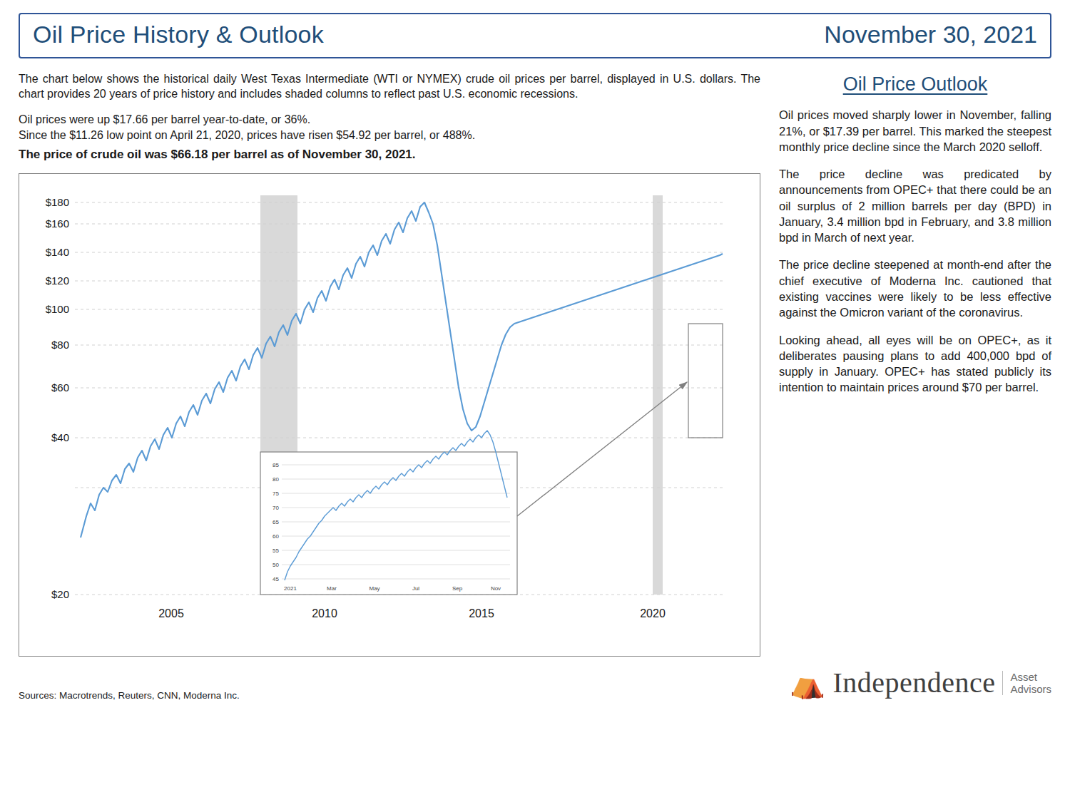Oil Price History & Outlook
November 30, 2021
The chart below shows the historical daily West Texas Intermediate (WTI or NYMEX) crude oil prices per barrel, displayed in U.S. dollars. The chart provides 20 years of price history and includes shaded columns to reflect past U.S. economic recessions.
Oil prices were up $17.66 per barrel year-to-date, or 36%.
Since the $11.26 low point on April 21, 2020, prices have risen $54.92 per barrel, or 488%.
The price of crude oil was $66.18 per barrel as of November 30, 2021.
$180 $160 $140 $120 $100 $80 $60 $40 $20 2005 2010 2015 2020 85 80 75 70 65 60 55 50 45 2021 Mar May Jul Sep Nov
Oil Price Outlook
Oil prices moved sharply lower in November, falling 21%, or $17.39 per barrel. This marked the steepest monthly price decline since the March 2020 selloff.
The price decline was predicated by announcements from OPEC+ that there could be an oil surplus of 2 million barrels per day (BPD) in January, 3.4 million bpd in February, and 3.8 million bpd in March of next year.
The price decline steepened at month-end after the chief executive of Moderna Inc. cautioned that existing vaccines were likely to be less effective against the Omicron variant of the coronavirus.
Looking ahead, all eyes will be on OPEC+, as it deliberates pausing plans to add 400,000 bpd of supply in January. OPEC+ has stated publicly its intention to maintain prices around $70 per barrel.
Sources: Macrotrends, Reuters, CNN, Moderna Inc.
⛺
Independence
Asset
Advisors